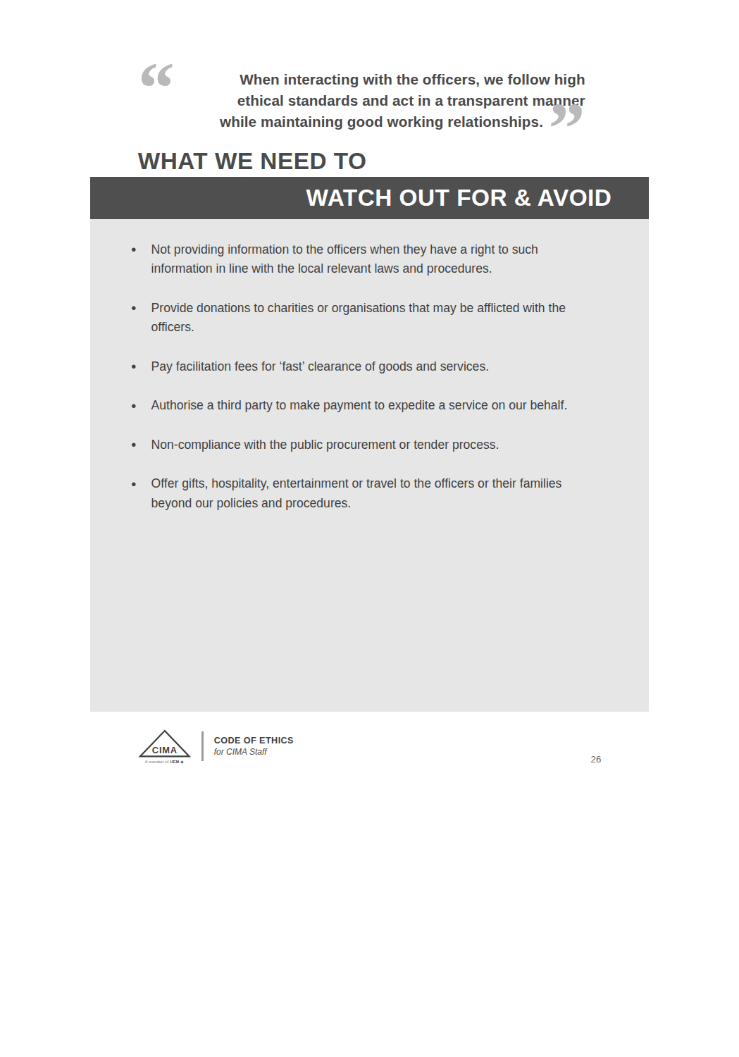“
When interacting with the officers, we follow high ethical standards and act in a transparent manner while maintaining good working relationships.”
WHAT WE NEED TO
WATCH OUT FOR & AVOID
Not providing information to the officers when they have a right to such information in line with the local relevant laws and procedures.
Provide donations to charities or organisations that may be afflicted with the officers.
Pay facilitation fees for ‘fast’ clearance of goods and services.
Authorise a third party to make payment to expedite a service on our behalf.
Non-compliance with the public procurement or tender process.
Offer gifts, hospitality, entertainment or travel to the officers or their families beyond our policies and procedures.
CIMA
A member of UEM ◆
CODE OF ETHICS
for CIMA Staff
26